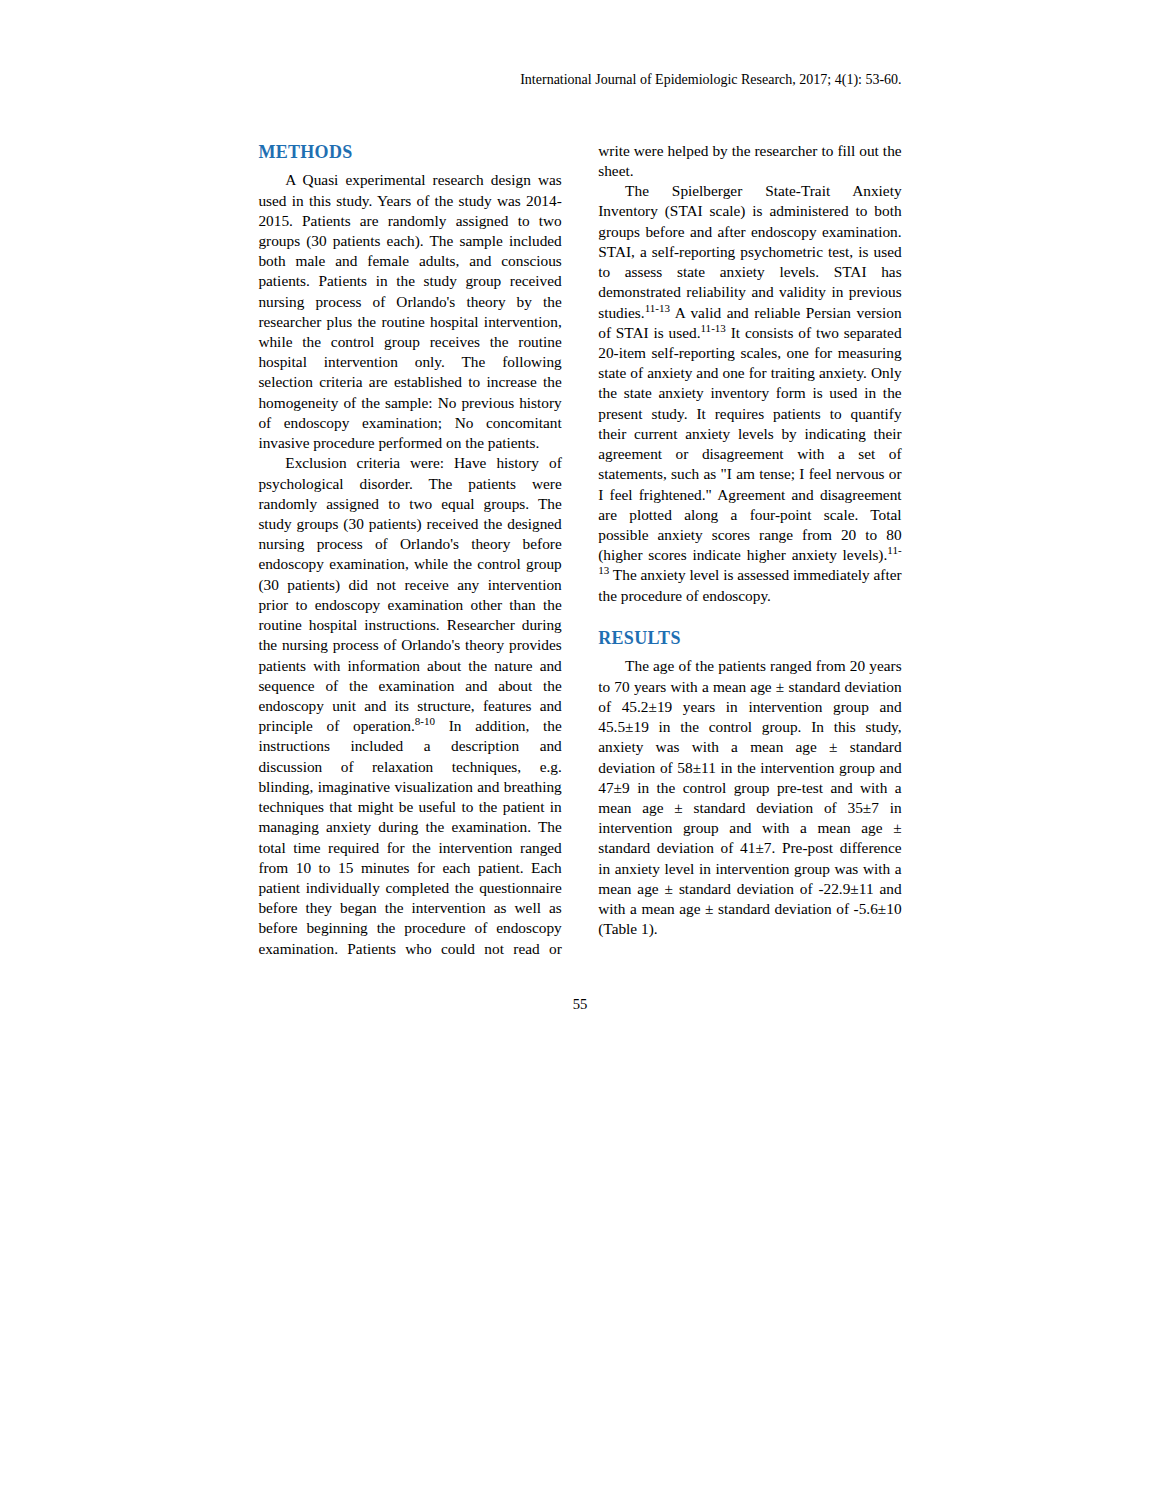International Journal of Epidemiologic Research, 2017; 4(1): 53-60.
METHODS
A Quasi experimental research design was used in this study. Years of the study was 2014-2015. Patients are randomly assigned to two groups (30 patients each). The sample included both male and female adults, and conscious patients. Patients in the study group received nursing process of Orlando's theory by the researcher plus the routine hospital intervention, while the control group receives the routine hospital intervention only. The following selection criteria are established to increase the homogeneity of the sample: No previous history of endoscopy examination; No concomitant invasive procedure performed on the patients.
Exclusion criteria were: Have history of psychological disorder. The patients were randomly assigned to two equal groups. The study groups (30 patients) received the designed nursing process of Orlando's theory before endoscopy examination, while the control group (30 patients) did not receive any intervention prior to endoscopy examination other than the routine hospital instructions. Researcher during the nursing process of Orlando's theory provides patients with information about the nature and sequence of the examination and about the endoscopy unit and its structure, features and principle of operation.8-10 In addition, the instructions included a description and discussion of relaxation techniques, e.g. blinding, imaginative visualization and breathing techniques that might be useful to the patient in managing anxiety during the examination. The total time required for the intervention ranged from 10 to 15 minutes for each patient. Each patient individually completed the questionnaire before they began the intervention as well as before beginning the procedure of endoscopy examination. Patients who could not read or write were helped by the researcher to fill out the sheet.
The Spielberger State-Trait Anxiety Inventory (STAI scale) is administered to both groups before and after endoscopy examination. STAI, a self-reporting psychometric test, is used to assess state anxiety levels. STAI has demonstrated reliability and validity in previous studies.11-13 A valid and reliable Persian version of STAI is used.11-13 It consists of two separated 20-item self-reporting scales, one for measuring state of anxiety and one for traiting anxiety. Only the state anxiety inventory form is used in the present study. It requires patients to quantify their current anxiety levels by indicating their agreement or disagreement with a set of statements, such as "I am tense; I feel nervous or I feel frightened." Agreement and disagreement are plotted along a four-point scale. Total possible anxiety scores range from 20 to 80 (higher scores indicate higher anxiety levels).11-13 The anxiety level is assessed immediately after the procedure of endoscopy.
RESULTS
The age of the patients ranged from 20 years to 70 years with a mean age ± standard deviation of 45.2±19 years in intervention group and 45.5±19 in the control group. In this study, anxiety was with a mean age ± standard deviation of 58±11 in the intervention group and 47±9 in the control group pre-test and with a mean age ± standard deviation of 35±7 in intervention group and with a mean age ± standard deviation of 41±7. Pre-post difference in anxiety level in intervention group was with a mean age ± standard deviation of -22.9±11 and with a mean age ± standard deviation of -5.6±10 (Table 1).
55